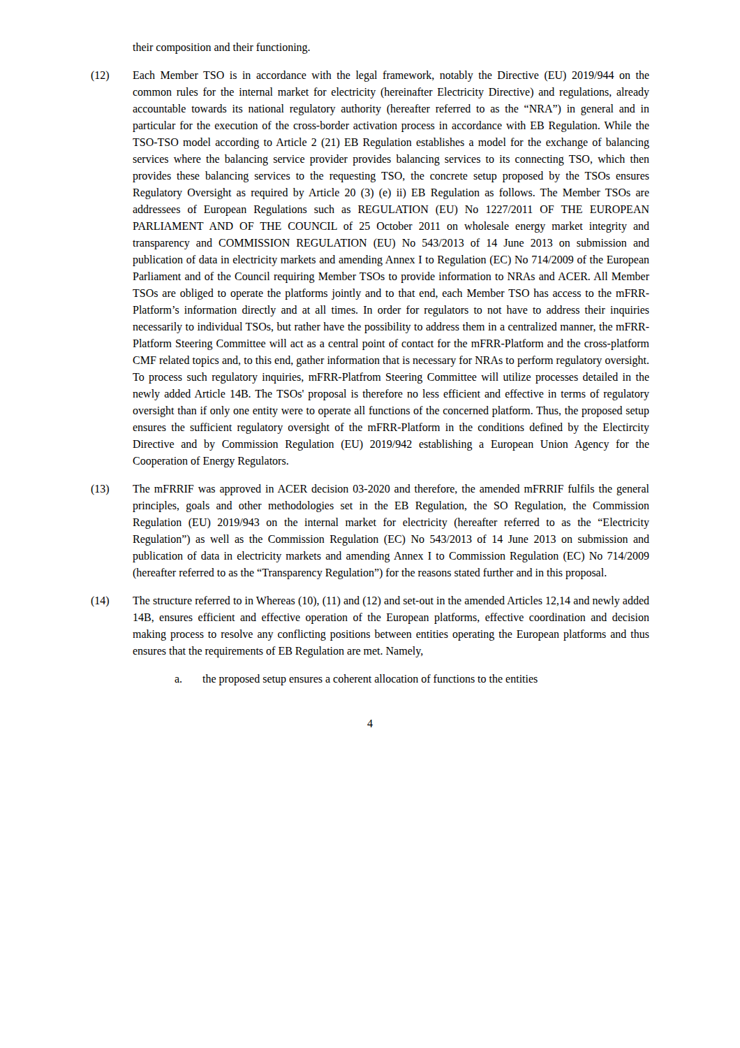their composition and their functioning.
Each Member TSO is in accordance with the legal framework, notably the Directive (EU) 2019/944 on the common rules for the internal market for electricity (hereinafter Electricity Directive) and regulations, already accountable towards its national regulatory authority (hereafter referred to as the “NRA”) in general and in particular for the execution of the cross-border activation process in accordance with EB Regulation. While the TSO-TSO model according to Article 2 (21) EB Regulation establishes a model for the exchange of balancing services where the balancing service provider provides balancing services to its connecting TSO, which then provides these balancing services to the requesting TSO, the concrete setup proposed by the TSOs ensures Regulatory Oversight as required by Article 20 (3) (e) ii) EB Regulation as follows. The Member TSOs are addressees of European Regulations such as REGULATION (EU) No 1227/2011 OF THE EUROPEAN PARLIAMENT AND OF THE COUNCIL of 25 October 2011 on wholesale energy market integrity and transparency and COMMISSION REGULATION (EU) No 543/2013 of 14 June 2013 on submission and publication of data in electricity markets and amending Annex I to Regulation (EC) No 714/2009 of the European Parliament and of the Council requiring Member TSOs to provide information to NRAs and ACER. All Member TSOs are obliged to operate the platforms jointly and to that end, each Member TSO has access to the mFRR-Platform’s information directly and at all times. In order for regulators to not have to address their inquiries necessarily to individual TSOs, but rather have the possibility to address them in a centralized manner, the mFRR-Platform Steering Committee will act as a central point of contact for the mFRR-Platform and the cross-platform CMF related topics and, to this end, gather information that is necessary for NRAs to perform regulatory oversight. To process such regulatory inquiries, mFRR-Platfrom Steering Committee will utilize processes detailed in the newly added Article 14B. The TSOs' proposal is therefore no less efficient and effective in terms of regulatory oversight than if only one entity were to operate all functions of the concerned platform. Thus, the proposed setup ensures the sufficient regulatory oversight of the mFRR-Platform in the conditions defined by the Electircity Directive and by Commission Regulation (EU) 2019/942 establishing a European Union Agency for the Cooperation of Energy Regulators.
The mFRRIF was approved in ACER decision 03-2020 and therefore, the amended mFRRIF fulfils the general principles, goals and other methodologies set in the EB Regulation, the SO Regulation, the Commission Regulation (EU) 2019/943 on the internal market for electricity (hereafter referred to as the “Electricity Regulation”) as well as the Commission Regulation (EC) No 543/2013 of 14 June 2013 on submission and publication of data in electricity markets and amending Annex I to Commission Regulation (EC) No 714/2009 (hereafter referred to as the “Transparency Regulation”) for the reasons stated further and in this proposal.
The structure referred to in Whereas (10), (11) and (12) and set-out in the amended Articles 12,14 and newly added 14B, ensures efficient and effective operation of the European platforms, effective coordination and decision making process to resolve any conflicting positions between entities operating the European platforms and thus ensures that the requirements of EB Regulation are met. Namely,
the proposed setup ensures a coherent allocation of functions to the entities
4